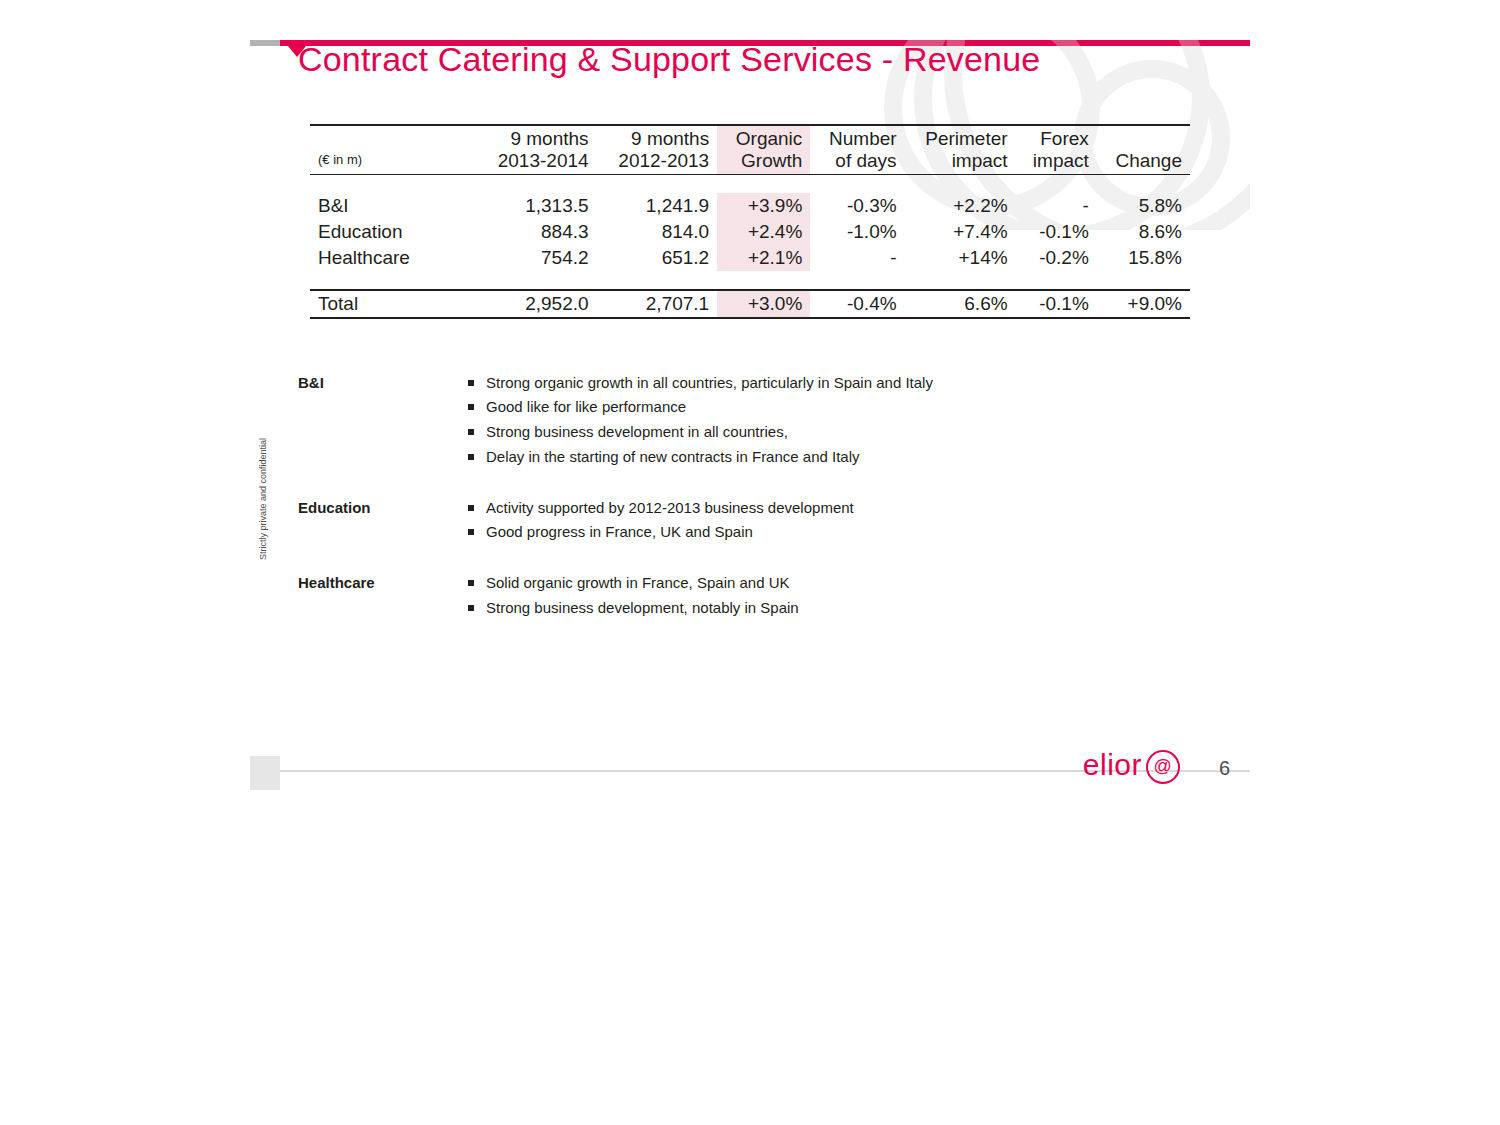Contract Catering & Support Services - Revenue
Strictly private and confidential
| (€ in m) | 9 months 2013-2014 | 9 months 2012-2013 | Organic Growth | Number of days | Perimeter impact | Forex impact | Change |
| --- | --- | --- | --- | --- | --- | --- | --- |
| B&I | 1,313.5 | 1,241.9 | +3.9% | -0.3% | +2.2% | - | 5.8% |
| Education | 884.3 | 814.0 | +2.4% | -1.0% | +7.4% | -0.1% | 8.6% |
| Healthcare | 754.2 | 651.2 | +2.1% | - | +14% | -0.2% | 15.8% |
| Total | 2,952.0 | 2,707.1 | +3.0% | -0.4% | 6.6% | -0.1% | +9.0% |
B&I
Strong organic growth in all countries, particularly in Spain and Italy
Good like for like performance
Strong business development in all countries,
Delay in the starting of new contracts in France and Italy
Education
Activity supported by 2012-2013 business development
Good progress in France, UK and Spain
Healthcare
Solid organic growth in France, Spain and UK
Strong business development, notably in Spain
elior@
6